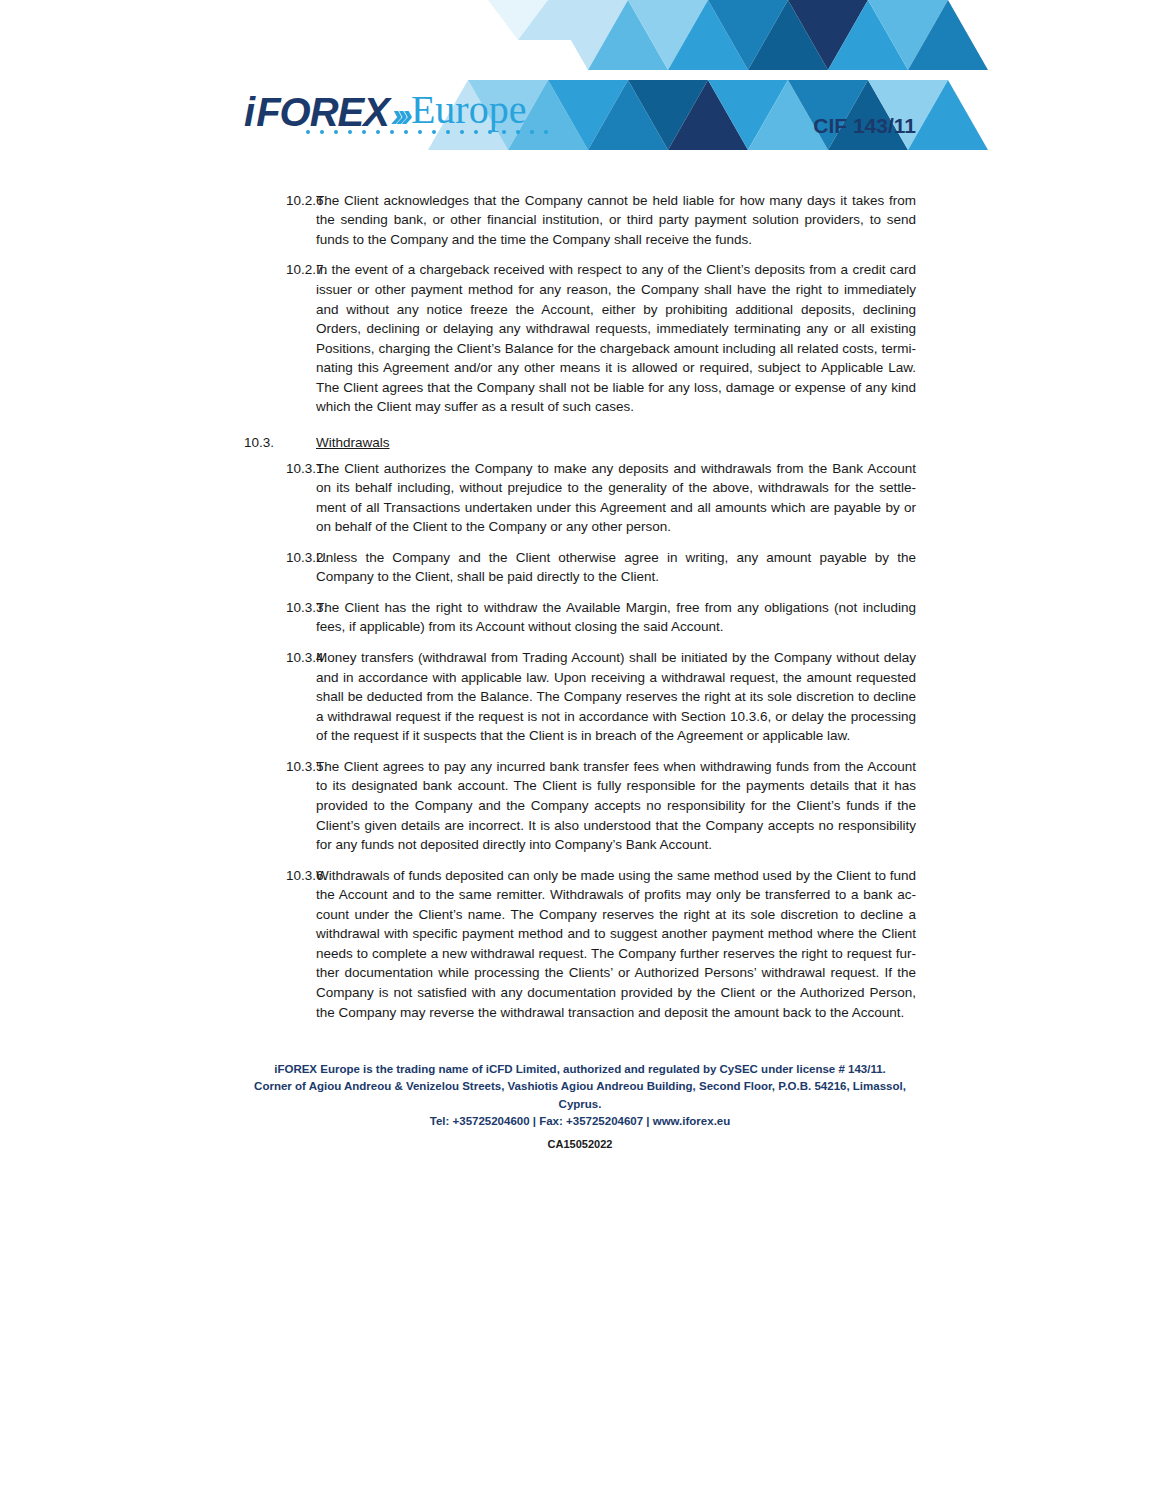iFOREX›››Europe
CIF 143/11
10.2.6.
The Client acknowledges that the Company cannot be held liable for how many days it takes from the sending bank, or other financial institution, or third party payment solution providers, to send funds to the Company and the time the Company shall receive the funds.
10.2.7.
In the event of a chargeback received with respect to any of the Client’s deposits from a credit card issuer or other payment method for any reason, the Company shall have the right to immediately and without any notice freeze the Account, either by prohibiting additional deposits, declining Orders, declining or delaying any withdrawal requests, immediately terminating any or all existing Positions, charging the Client’s Balance for the chargeback amount including all related costs, terminating this Agreement and/or any other means it is allowed or required, subject to Applicable Law. The Client agrees that the Company shall not be liable for any loss, damage or expense of any kind which the Client may suffer as a result of such cases.
10.3.
Withdrawals
10.3.1.
The Client authorizes the Company to make any deposits and withdrawals from the Bank Account on its behalf including, without prejudice to the generality of the above, withdrawals for the settlement of all Transactions undertaken under this Agreement and all amounts which are payable by or on behalf of the Client to the Company or any other person.
10.3.2.
Unless the Company and the Client otherwise agree in writing, any amount payable by the Company to the Client, shall be paid directly to the Client.
10.3.3.
The Client has the right to withdraw the Available Margin, free from any obligations (not including fees, if applicable) from its Account without closing the said Account.
10.3.4.
Money transfers (withdrawal from Trading Account) shall be initiated by the Company without delay and in accordance with applicable law. Upon receiving a withdrawal request, the amount requested shall be deducted from the Balance. The Company reserves the right at its sole discretion to decline a withdrawal request if the request is not in accordance with Section 10.3.6, or delay the processing of the request if it suspects that the Client is in breach of the Agreement or applicable law.
10.3.5.
The Client agrees to pay any incurred bank transfer fees when withdrawing funds from the Account to its designated bank account. The Client is fully responsible for the payments details that it has provided to the Company and the Company accepts no responsibility for the Client’s funds if the Client’s given details are incorrect. It is also understood that the Company accepts no responsibility for any funds not deposited directly into Company’s Bank Account.
10.3.6.
Withdrawals of funds deposited can only be made using the same method used by the Client to fund the Account and to the same remitter. Withdrawals of profits may only be transferred to a bank account under the Client’s name. The Company reserves the right at its sole discretion to decline a withdrawal with specific payment method and to suggest another payment method where the Client needs to complete a new withdrawal request. The Company further reserves the right to request further documentation while processing the Clients’ or Authorized Persons’ withdrawal request. If the Company is not satisfied with any documentation provided by the Client or the Authorized Person, the Company may reverse the withdrawal transaction and deposit the amount back to the Account.
iFOREX Europe is the trading name of iCFD Limited, authorized and regulated by CySEC under license # 143/11.
Corner of Agiou Andreou & Venizelou Streets, Vashiotis Agiou Andreou Building, Second Floor, P.O.B. 54216, Limassol, Cyprus.
Tel: +35725204600 | Fax: +35725204607 | www.iforex.eu
CA15052022